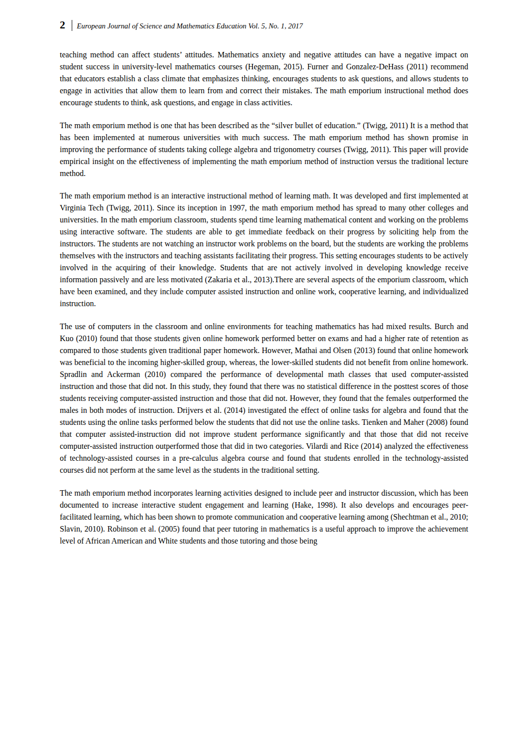2 European Journal of Science and Mathematics Education Vol. 5, No. 1, 2017
teaching method can affect students’ attitudes. Mathematics anxiety and negative attitudes can have a negative impact on student success in university-level mathematics courses (Hegeman, 2015). Furner and Gonzalez-DeHass (2011) recommend that educators establish a class climate that emphasizes thinking, encourages students to ask questions, and allows students to engage in activities that allow them to learn from and correct their mistakes. The math emporium instructional method does encourage students to think, ask questions, and engage in class activities.
The math emporium method is one that has been described as the “silver bullet of education.” (Twigg, 2011) It is a method that has been implemented at numerous universities with much success. The math emporium method has shown promise in improving the performance of students taking college algebra and trigonometry courses (Twigg, 2011). This paper will provide empirical insight on the effectiveness of implementing the math emporium method of instruction versus the traditional lecture method.
The math emporium method is an interactive instructional method of learning math. It was developed and first implemented at Virginia Tech (Twigg, 2011). Since its inception in 1997, the math emporium method has spread to many other colleges and universities. In the math emporium classroom, students spend time learning mathematical content and working on the problems using interactive software. The students are able to get immediate feedback on their progress by soliciting help from the instructors. The students are not watching an instructor work problems on the board, but the students are working the problems themselves with the instructors and teaching assistants facilitating their progress. This setting encourages students to be actively involved in the acquiring of their knowledge. Students that are not actively involved in developing knowledge receive information passively and are less motivated (Zakaria et al., 2013).There are several aspects of the emporium classroom, which have been examined, and they include computer assisted instruction and online work, cooperative learning, and individualized instruction.
The use of computers in the classroom and online environments for teaching mathematics has had mixed results. Burch and Kuo (2010) found that those students given online homework performed better on exams and had a higher rate of retention as compared to those students given traditional paper homework. However, Mathai and Olsen (2013) found that online homework was beneficial to the incoming higher-skilled group, whereas, the lower-skilled students did not benefit from online homework. Spradlin and Ackerman (2010) compared the performance of developmental math classes that used computer-assisted instruction and those that did not. In this study, they found that there was no statistical difference in the posttest scores of those students receiving computer-assisted instruction and those that did not. However, they found that the females outperformed the males in both modes of instruction. Drijvers et al. (2014) investigated the effect of online tasks for algebra and found that the students using the online tasks performed below the students that did not use the online tasks. Tienken and Maher (2008) found that computer assisted-instruction did not improve student performance significantly and that those that did not receive computer-assisted instruction outperformed those that did in two categories. Vilardi and Rice (2014) analyzed the effectiveness of technology-assisted courses in a pre-calculus algebra course and found that students enrolled in the technology-assisted courses did not perform at the same level as the students in the traditional setting.
The math emporium method incorporates learning activities designed to include peer and instructor discussion, which has been documented to increase interactive student engagement and learning (Hake, 1998). It also develops and encourages peer-facilitated learning, which has been shown to promote communication and cooperative learning among (Shechtman et al., 2010; Slavin, 2010). Robinson et al. (2005) found that peer tutoring in mathematics is a useful approach to improve the achievement level of African American and White students and those tutoring and those being